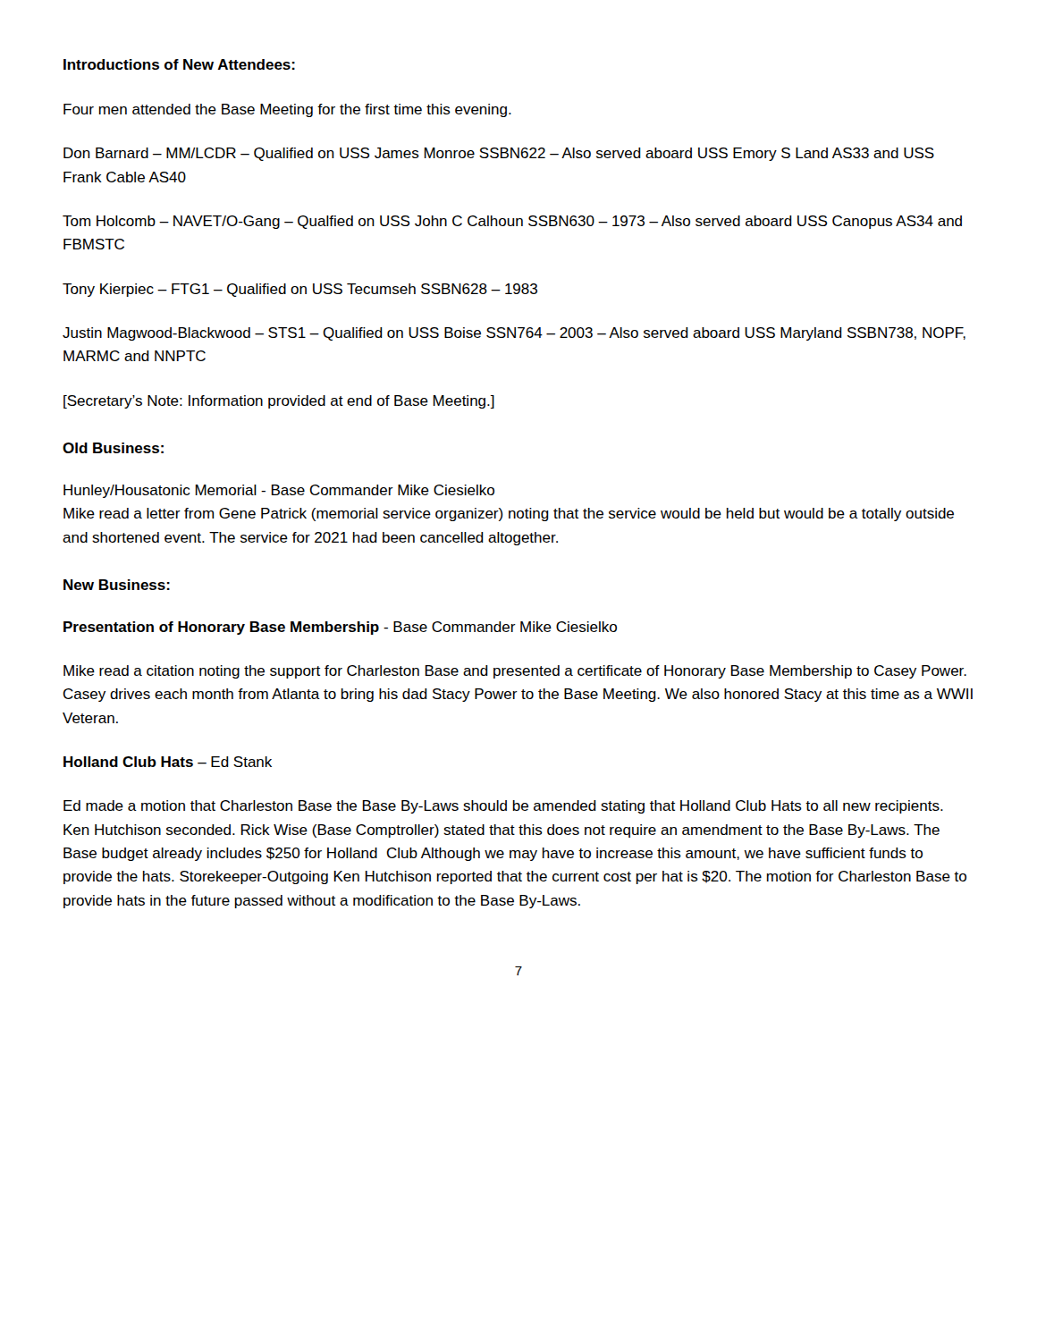Introductions of New Attendees:
Four men attended the Base Meeting for the first time this evening.
Don Barnard – MM/LCDR – Qualified on USS James Monroe SSBN622 – Also served aboard USS Emory S Land AS33 and USS Frank Cable AS40
Tom Holcomb – NAVET/O-Gang – Qualfied on USS John C Calhoun SSBN630 – 1973 – Also served aboard USS Canopus AS34 and FBMSTC
Tony Kierpiec – FTG1 – Qualified on USS Tecumseh SSBN628 – 1983
Justin Magwood-Blackwood – STS1 – Qualified on USS Boise SSN764 – 2003 – Also served aboard USS Maryland SSBN738, NOPF, MARMC and NNPTC
[Secretary’s Note: Information provided at end of Base Meeting.]
Old Business:
Hunley/Housatonic Memorial - Base Commander Mike Ciesielko
Mike read a letter from Gene Patrick (memorial service organizer) noting that the service would be held but would be a totally outside and shortened event. The service for 2021 had been cancelled altogether.
New Business:
Presentation of Honorary Base Membership - Base Commander Mike Ciesielko
Mike read a citation noting the support for Charleston Base and presented a certificate of Honorary Base Membership to Casey Power. Casey drives each month from Atlanta to bring his dad Stacy Power to the Base Meeting. We also honored Stacy at this time as a WWII Veteran.
Holland Club Hats – Ed Stank
Ed made a motion that Charleston Base the Base By-Laws should be amended stating that Holland Club Hats to all new recipients. Ken Hutchison seconded. Rick Wise (Base Comptroller) stated that this does not require an amendment to the Base By-Laws. The Base budget already includes $250 for Holland Club Although we may have to increase this amount, we have sufficient funds to provide the hats. Storekeeper-Outgoing Ken Hutchison reported that the current cost per hat is $20. The motion for Charleston Base to provide hats in the future passed without a modification to the Base By-Laws.
7